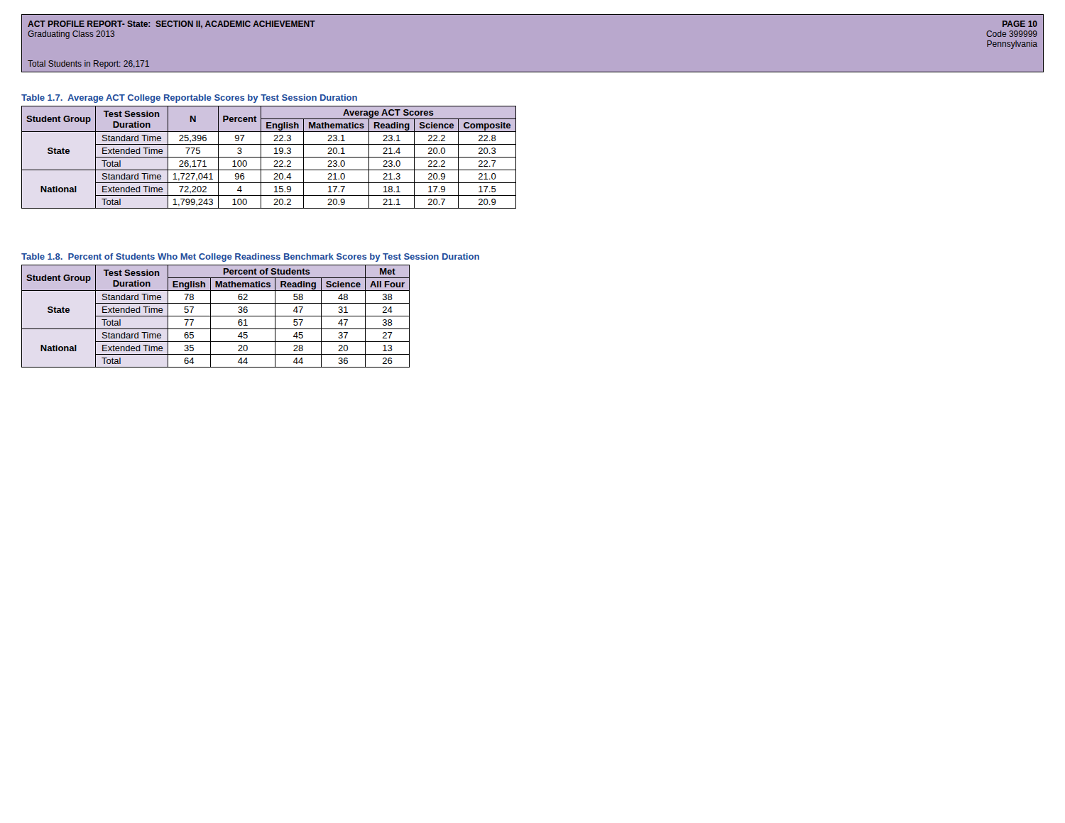ACT PROFILE REPORT- State: SECTION II, ACADEMIC ACHIEVEMENT
Graduating Class 2013
PAGE 10
Code 399999
Pennsylvania
Total Students in Report: 26,171
Table 1.7. Average ACT College Reportable Scores by Test Session Duration
| Student Group | Test Session Duration | N | Percent | Average ACT Scores |
| --- | --- | --- | --- | --- |
| English | Mathematics | Reading | Science | Composite |
| State | Standard Time | 25,396 | 97 | 22.3 | 23.1 | 23.1 | 22.2 | 22.8 |
| Extended Time | 775 | 3 | 19.3 | 20.1 | 21.4 | 20.0 | 20.3 |
| Total | 26,171 | 100 | 22.2 | 23.0 | 23.0 | 22.2 | 22.7 |
| National | Standard Time | 1,727,041 | 96 | 20.4 | 21.0 | 21.3 | 20.9 | 21.0 |
| Extended Time | 72,202 | 4 | 15.9 | 17.7 | 18.1 | 17.9 | 17.5 |
| Total | 1,799,243 | 100 | 20.2 | 20.9 | 21.1 | 20.7 | 20.9 |
Table 1.8. Percent of Students Who Met College Readiness Benchmark Scores by Test Session Duration
| Student Group | Test Session Duration | Percent of Students | Met |
| --- | --- | --- | --- |
| English | Mathematics | Reading | Science | All Four |
| State | Standard Time | 78 | 62 | 58 | 48 | 38 |
| Extended Time | 57 | 36 | 47 | 31 | 24 |
| Total | 77 | 61 | 57 | 47 | 38 |
| National | Standard Time | 65 | 45 | 45 | 37 | 27 |
| Extended Time | 35 | 20 | 28 | 20 | 13 |
| Total | 64 | 44 | 44 | 36 | 26 |